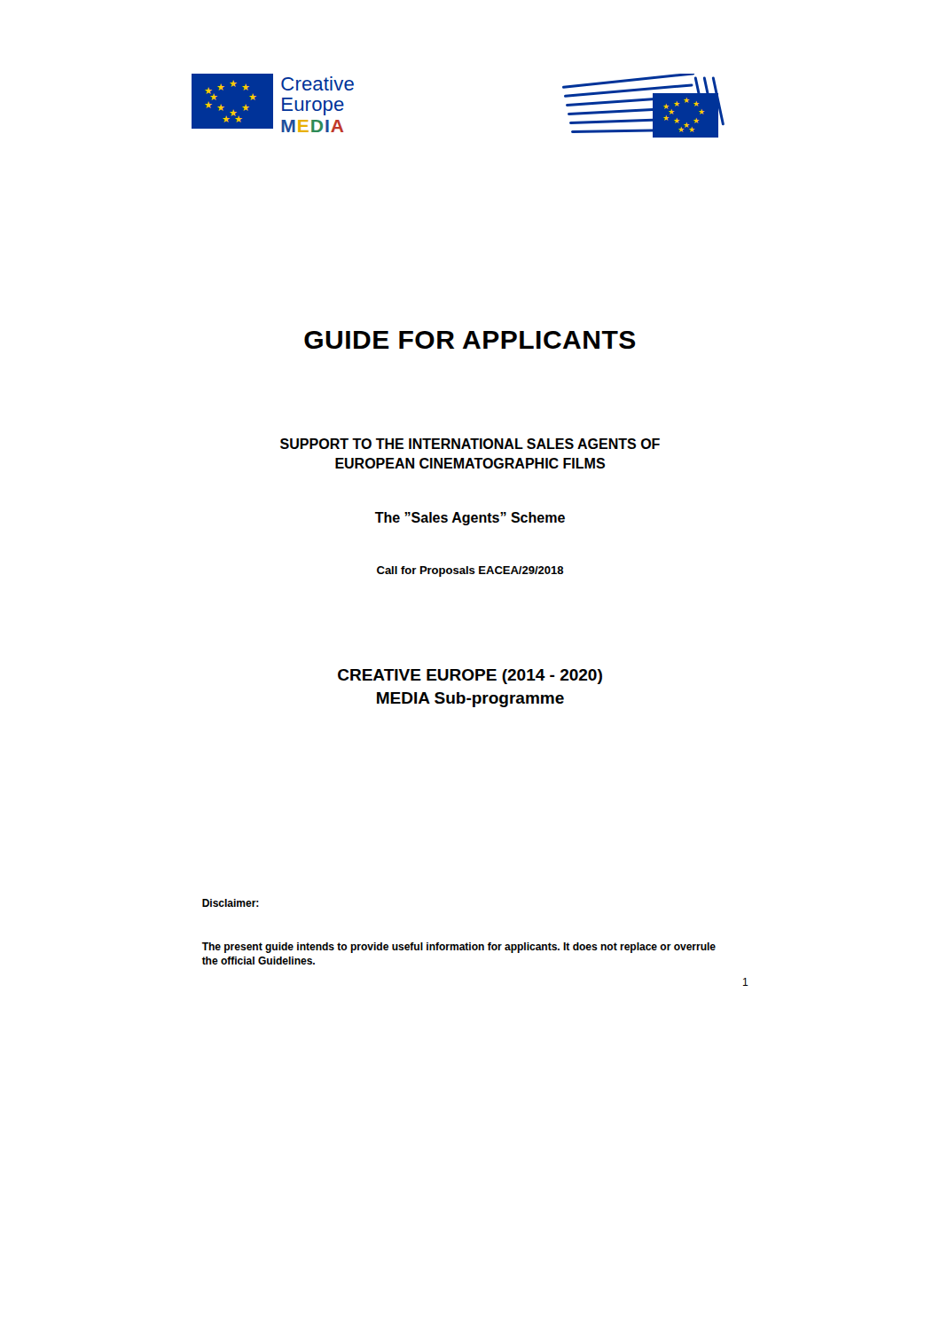★ ★ ★ ★ ★ ★ ★ ★ ★ ★ ★ ★
Creative Europe MEDIA
★ ★ ★ ★ ★ ★ ★ ★ ★ ★ ★ ★
GUIDE FOR APPLICANTS
SUPPORT TO THE INTERNATIONAL SALES AGENTS OF
EUROPEAN CINEMATOGRAPHIC FILMS
The ”Sales Agents” Scheme
Call for Proposals EACEA/29/2018
CREATIVE EUROPE (2014 - 2020)
MEDIA Sub-programme
Disclaimer:
The present guide intends to provide useful information for applicants. It does not replace or overrule the official Guidelines.
1